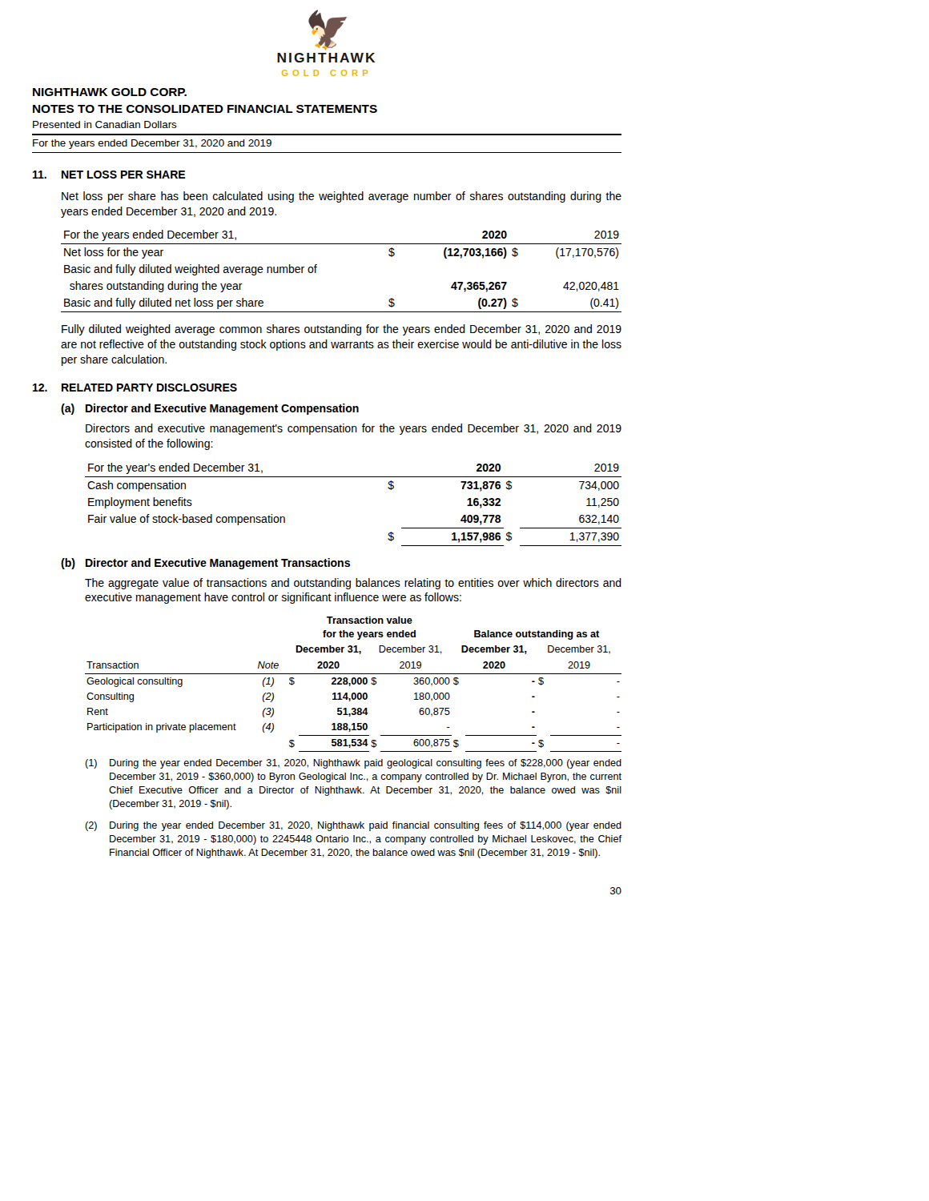🦅
NIGHTHAWK
GOLD CORP
NIGHTHAWK GOLD CORP.
NOTES TO THE CONSOLIDATED FINANCIAL STATEMENTS
Presented in Canadian Dollars
For the years ended December 31, 2020 and 2019
11. NET LOSS PER SHARE
Net loss per share has been calculated using the weighted average number of shares outstanding during the years ended December 31, 2020 and 2019.
| For the years ended December 31, | | 2020 | | 2019 |
| Net loss for the year | $ | (12,703,166) | $ | (17,170,576) |
| Basic and fully diluted weighted average number of | | | | |
| shares outstanding during the year | | 47,365,267 | | 42,020,481 |
| Basic and fully diluted net loss per share | $ | (0.27) | $ | (0.41) |
Fully diluted weighted average common shares outstanding for the years ended December 31, 2020 and 2019 are not reflective of the outstanding stock options and warrants as their exercise would be anti-dilutive in the loss per share calculation.
12. RELATED PARTY DISCLOSURES
(a) Director and Executive Management Compensation
Directors and executive management's compensation for the years ended December 31, 2020 and 2019 consisted of the following:
| For the year's ended December 31, | | 2020 | | 2019 |
| Cash compensation | $ | 731,876 | $ | 734,000 |
| Employment benefits | | 16,332 | | 11,250 |
| Fair value of stock-based compensation | | 409,778 | | 632,140 |
| | $ | 1,157,986 | $ | 1,377,390 |
(b) Director and Executive Management Transactions
The aggregate value of transactions and outstanding balances relating to entities over which directors and executive management have control or significant influence were as follows:
| | | Transaction value for the years ended | Balance outstanding as at |
| | | December 31, | December 31, | December 31, | December 31, |
| Transaction | Note | 2020 | 2019 | 2020 | 2019 |
| Geological consulting | (1) | $ | 228,000 | $ | 360,000 | $ | - | $ | - |
| Consulting | (2) | | 114,000 | | 180,000 | | - | | - |
| Rent | (3) | | 51,384 | | 60,875 | | - | | - |
| Participation in private placement | (4) | | 188,150 | | - | | - | | - |
| | | $ | 581,534 | $ | 600,875 | $ | - | $ | - |
During the year ended December 31, 2020, Nighthawk paid geological consulting fees of $228,000 (year ended December 31, 2019 - $360,000) to Byron Geological Inc., a company controlled by Dr. Michael Byron, the current Chief Executive Officer and a Director of Nighthawk. At December 31, 2020, the balance owed was $nil (December 31, 2019 - $nil).
During the year ended December 31, 2020, Nighthawk paid financial consulting fees of $114,000 (year ended December 31, 2019 - $180,000) to 2245448 Ontario Inc., a company controlled by Michael Leskovec, the Chief Financial Officer of Nighthawk. At December 31, 2020, the balance owed was $nil (December 31, 2019 - $nil).
30